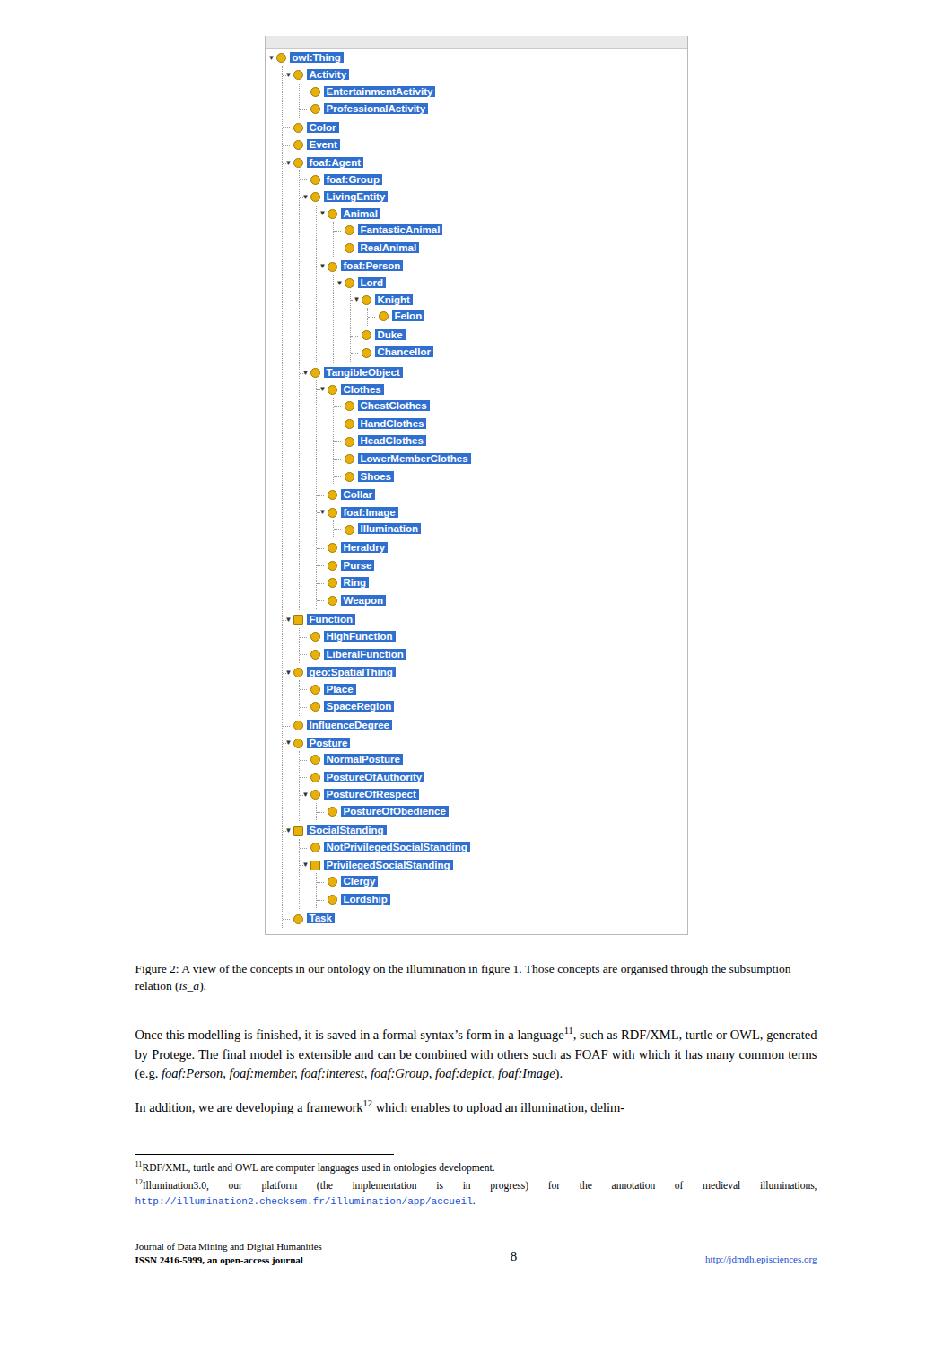▼ owl:Thing
▼ Activity
▼ EntertainmentActivity
▼ ProfessionalActivity
▼ Color
▼ Event
▼ foaf:Agent
▼ foaf:Group
▼ LivingEntity
▼ Animal
▼ FantasticAnimal
▼ RealAnimal
▼ foaf:Person
▼ Lord
▼ Knight
▼ Felon
▼ Duke
▼ Chancellor
▼ TangibleObject
▼ Clothes
▼ ChestClothes
▼ HandClothes
▼ HeadClothes
▼ LowerMemberClothes
▼ Shoes
▼ Collar
▼ foaf:Image
▼ Illumination
▼ Heraldry
▼ Purse
▼ Ring
▼ Weapon
▼ Function
▼ HighFunction
▼ LiberalFunction
▼ geo:SpatialThing
▼ Place
▼ SpaceRegion
▼ InfluenceDegree
▼ Posture
▼ NormalPosture
▼ PostureOfAuthority
▼ PostureOfRespect
▼ PostureOfObedience
▼ SocialStanding
▼ NotPrivilegedSocialStanding
▼ PrivilegedSocialStanding
▼ Clergy
▼ Lordship
▼ Task
Figure 2: A view of the concepts in our ontology on the illumination in figure 1. Those concepts are organised through the subsumption relation (is_a).
Once this modelling is finished, it is saved in a formal syntax’s form in a language11, such as RDF/XML, turtle or OWL, generated by Protege. The final model is extensible and can be combined with others such as FOAF with which it has many common terms (e.g. foaf:Person, foaf:member, foaf:interest, foaf:Group, foaf:depict, foaf:Image).
In addition, we are developing a framework12 which enables to upload an illumination, delim-
11RDF/XML, turtle and OWL are computer languages used in ontologies development.
12Illumination3.0, our platform (the implementation is in progress) for the annotation of medieval illuminations, http://illumination2.checksem.fr/illumination/app/accueil.
Journal of Data Mining and Digital Humanities
ISSN 2416-5999, an open-access journal
8
http://jdmdh.episciences.org